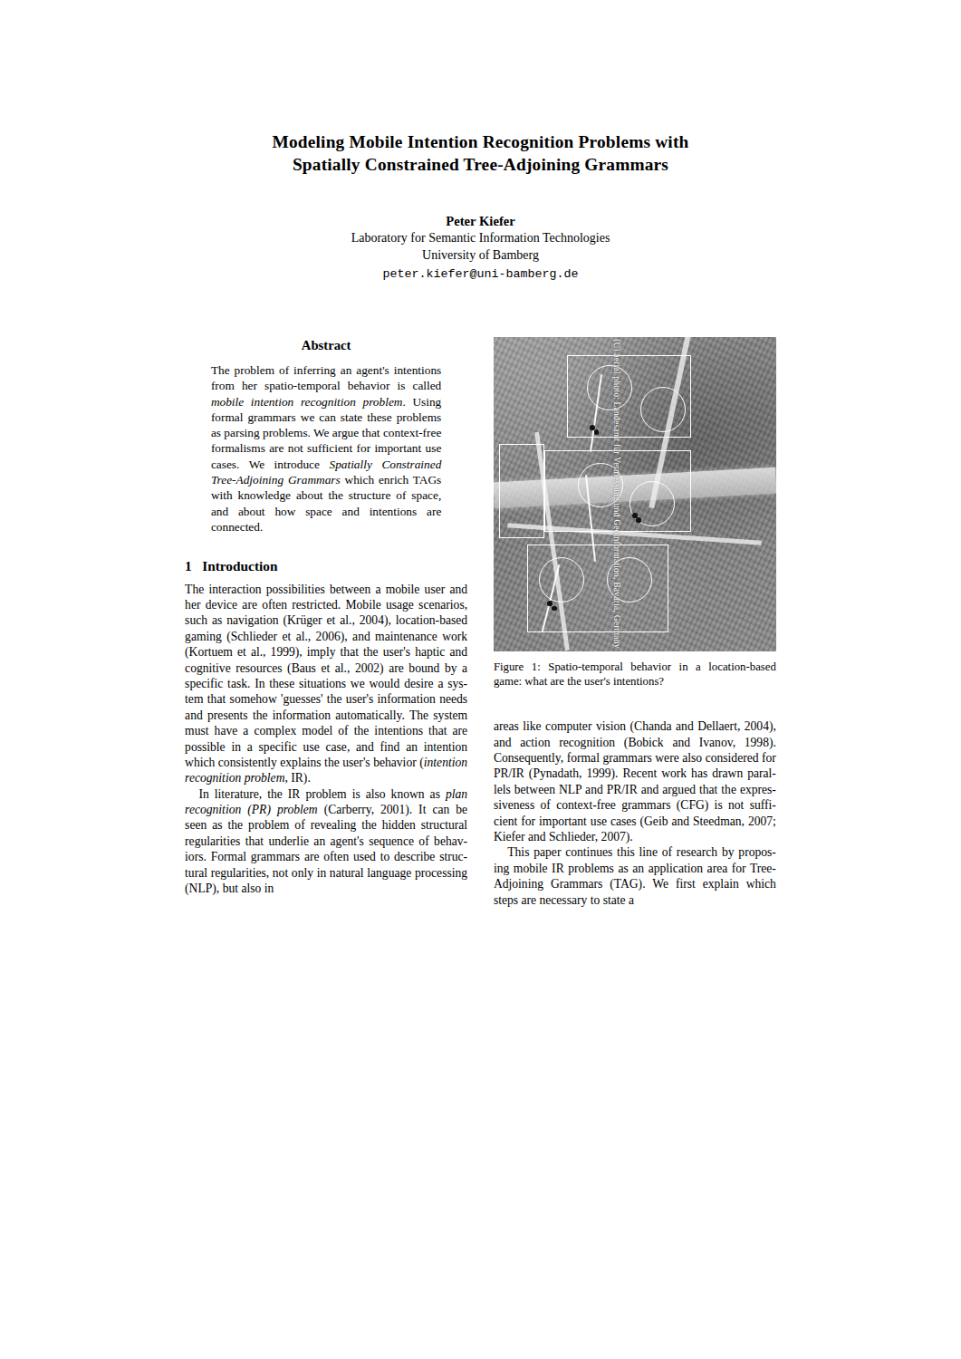Modeling Mobile Intention Recognition Problems with
Spatially Constrained Tree-Adjoining Grammars
Peter Kiefer
Laboratory for Semantic Information Technologies
University of Bamberg
peter.kiefer@uni-bamberg.de
Abstract
The problem of inferring an agent's intentions from her spatio-temporal behavior is called mobile intention recognition problem. Using formal grammars we can state these problems as parsing problems. We argue that context-free formalisms are not sufficient for important use cases. We introduce Spatially Constrained Tree-Adjoining Grammars which enrich TAGs with knowledge about the structure of space, and about how space and intentions are connected.
1 Introduction
The interaction possibilities between a mobile user and her device are often restricted. Mobile usage scenarios, such as navigation (Krüger et al., 2004), location-based gaming (Schlieder et al., 2006), and maintenance work (Kortuem et al., 1999), imply that the user's haptic and cognitive resources (Baus et al., 2002) are bound by a specific task. In these situations we would desire a system that somehow 'guesses' the user's information needs and presents the information automatically. The system must have a complex model of the intentions that are possible in a specific use case, and find an intention which consistently explains the user's behavior (intention recognition problem, IR).
In literature, the IR problem is also known as plan recognition (PR) problem (Carberry, 2001). It can be seen as the problem of revealing the hidden structural regularities that underlie an agent's sequence of behaviors. Formal grammars are often used to describe structural regularities, not only in natural language processing (NLP), but also in
(C) aerial photo: Landesamt für Vermessung und Geoinformation, Bavaria, Germany
Figure 1: Spatio-temporal behavior in a location-based game: what are the user's intentions?
areas like computer vision (Chanda and Dellaert, 2004), and action recognition (Bobick and Ivanov, 1998). Consequently, formal grammars were also considered for PR/IR (Pynadath, 1999). Recent work has drawn parallels between NLP and PR/IR and argued that the expressiveness of context-free grammars (CFG) is not sufficient for important use cases (Geib and Steedman, 2007; Kiefer and Schlieder, 2007).
This paper continues this line of research by proposing mobile IR problems as an application area for Tree-Adjoining Grammars (TAG). We first explain which steps are necessary to state a